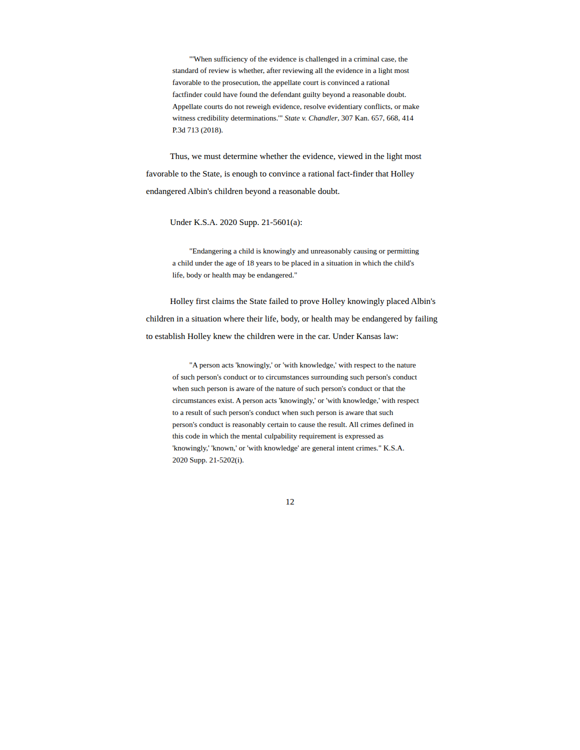"'When sufficiency of the evidence is challenged in a criminal case, the standard of review is whether, after reviewing all the evidence in a light most favorable to the prosecution, the appellate court is convinced a rational factfinder could have found the defendant guilty beyond a reasonable doubt. Appellate courts do not reweigh evidence, resolve evidentiary conflicts, or make witness credibility determinations.'" State v. Chandler, 307 Kan. 657, 668, 414 P.3d 713 (2018).
Thus, we must determine whether the evidence, viewed in the light most favorable to the State, is enough to convince a rational fact-finder that Holley endangered Albin's children beyond a reasonable doubt.
Under K.S.A. 2020 Supp. 21-5601(a):
"Endangering a child is knowingly and unreasonably causing or permitting a child under the age of 18 years to be placed in a situation in which the child's life, body or health may be endangered."
Holley first claims the State failed to prove Holley knowingly placed Albin's children in a situation where their life, body, or health may be endangered by failing to establish Holley knew the children were in the car. Under Kansas law:
"A person acts 'knowingly,' or 'with knowledge,' with respect to the nature of such person's conduct or to circumstances surrounding such person's conduct when such person is aware of the nature of such person's conduct or that the circumstances exist. A person acts 'knowingly,' or 'with knowledge,' with respect to a result of such person's conduct when such person is aware that such person's conduct is reasonably certain to cause the result. All crimes defined in this code in which the mental culpability requirement is expressed as 'knowingly,' 'known,' or 'with knowledge' are general intent crimes." K.S.A. 2020 Supp. 21-5202(i).
12